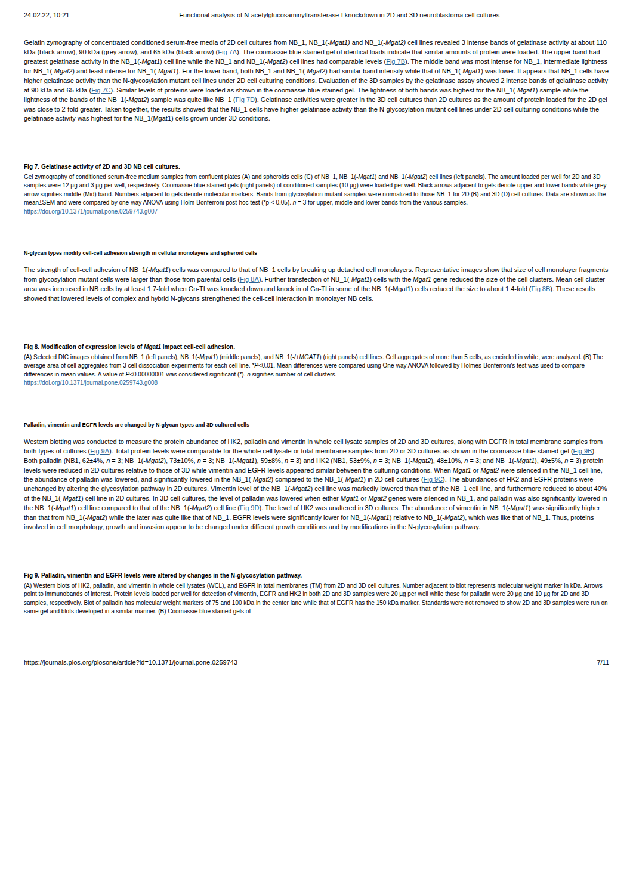24.02.22, 10:21 Functional analysis of N-acetylglucosaminyltransferase-I knockdown in 2D and 3D neuroblastoma cell cultures
Gelatin zymography of concentrated conditioned serum-free media of 2D cell cultures from NB_1, NB_1(-Mgat1) and NB_1(-Mgat2) cell lines revealed 3 intense bands of gelatinase activity at about 110 kDa (black arrow), 90 kDa (grey arrow), and 65 kDa (black arrow) (Fig 7A). The coomassie blue stained gel of identical loads indicate that similar amounts of protein were loaded. The upper band had greatest gelatinase activity in the NB_1(-Mgat1) cell line while the NB_1 and NB_1(-Mgat2) cell lines had comparable levels (Fig 7B). The middle band was most intense for NB_1, intermediate lightness for NB_1(-Mgat2) and least intense for NB_1(-Mgat1). For the lower band, both NB_1 and NB_1(-Mgat2) had similar band intensity while that of NB_1(-Mgat1) was lower. It appears that NB_1 cells have higher gelatinase activity than the N-glycosylation mutant cell lines under 2D cell culturing conditions. Evaluation of the 3D samples by the gelatinase assay showed 2 intense bands of gelatinase activity at 90 kDa and 65 kDa (Fig 7C). Similar levels of proteins were loaded as shown in the coomassie blue stained gel. The lightness of both bands was highest for the NB_1(-Mgat1) sample while the lightness of the bands of the NB_1(-Mgat2) sample was quite like NB_1 (Fig 7D). Gelatinase activities were greater in the 3D cell cultures than 2D cultures as the amount of protein loaded for the 2D gel was close to 2-fold greater. Taken together, the results showed that the NB_1 cells have higher gelatinase activity than the N-glycosylation mutant cell lines under 2D cell culturing conditions while the gelatinase activity was highest for the NB_1(Mgat1) cells grown under 3D conditions.
Fig 7. Gelatinase activity of 2D and 3D NB cell cultures.
Gel zymography of conditioned serum-free medium samples from confluent plates (A) and spheroids cells (C) of NB_1, NB_1(-Mgat1) and NB_1(-Mgat2) cell lines (left panels). The amount loaded per well for 2D and 3D samples were 12 µg and 3 µg per well, respectively. Coomassie blue stained gels (right panels) of conditioned samples (10 µg) were loaded per well. Black arrows adjacent to gels denote upper and lower bands while grey arrow signifies middle (Mid) band. Numbers adjacent to gels denote molecular markers. Bands from glycosylation mutant samples were normalized to those NB_1 for 2D (B) and 3D (D) cell cultures. Data are shown as the mean±SEM and were compared by one-way ANOVA using Holm-Bonferroni post-hoc test (*p < 0.05). n = 3 for upper, middle and lower bands from the various samples.
https://doi.org/10.1371/journal.pone.0259743.g007
N-glycan types modify cell-cell adhesion strength in cellular monolayers and spheroid cells
The strength of cell-cell adhesion of NB_1(-Mgat1) cells was compared to that of NB_1 cells by breaking up detached cell monolayers. Representative images show that size of cell monolayer fragments from glycosylation mutant cells were larger than those from parental cells (Fig 8A). Further transfection of NB_1(-Mgat1) cells with the Mgat1 gene reduced the size of the cell clusters. Mean cell cluster area was increased in NB cells by at least 1.7-fold when Gn-TI was knocked down and knock in of Gn-TI in some of the NB_1(-Mgat1) cells reduced the size to about 1.4-fold (Fig 8B). These results showed that lowered levels of complex and hybrid N-glycans strengthened the cell-cell interaction in monolayer NB cells.
Fig 8. Modification of expression levels of Mgat1 impact cell-cell adhesion.
(A) Selected DIC images obtained from NB_1 (left panels), NB_1(-Mgat1) (middle panels), and NB_1(-/+MGAT1) (right panels) cell lines. Cell aggregates of more than 5 cells, as encircled in white, were analyzed. (B) The average area of cell aggregates from 3 cell dissociation experiments for each cell line. *P<0.01. Mean differences were compared using One-way ANOVA followed by Holmes-Bonferroni's test was used to compare differences in mean values. A value of P<0.00000001 was considered significant (*). n signifies number of cell clusters.
https://doi.org/10.1371/journal.pone.0259743.g008
Palladin, vimentin and EGFR levels are changed by N-glycan types and 3D cultured cells
Western blotting was conducted to measure the protein abundance of HK2, palladin and vimentin in whole cell lysate samples of 2D and 3D cultures, along with EGFR in total membrane samples from both types of cultures (Fig 9A). Total protein levels were comparable for the whole cell lysate or total membrane samples from 2D or 3D cultures as shown in the coomassie blue stained gel (Fig 9B). Both palladin (NB1, 62±4%, n = 3; NB_1(-Mgat2), 73±10%, n = 3; NB_1(-Mgat1), 59±8%, n = 3) and HK2 (NB1, 53±9%, n = 3; NB_1(-Mgat2), 48±10%, n = 3; and NB_1(-Mgat1), 49±5%, n = 3) protein levels were reduced in 2D cultures relative to those of 3D while vimentin and EGFR levels appeared similar between the culturing conditions. When Mgat1 or Mgat2 were silenced in the NB_1 cell line, the abundance of palladin was lowered, and significantly lowered in the NB_1(-Mgat2) compared to the NB_1(-Mgat1) in 2D cell cultures (Fig 9C). The abundances of HK2 and EGFR proteins were unchanged by altering the glycosylation pathway in 2D cultures. Vimentin level of the NB_1(-Mgat2) cell line was markedly lowered than that of the NB_1 cell line, and furthermore reduced to about 40% of the NB_1(-Mgat1) cell line in 2D cultures. In 3D cell cultures, the level of palladin was lowered when either Mgat1 or Mgat2 genes were silenced in NB_1, and palladin was also significantly lowered in the NB_1(-Mgat1) cell line compared to that of the NB_1(-Mgat2) cell line (Fig 9D). The level of HK2 was unaltered in 3D cultures. The abundance of vimentin in NB_1(-Mgat1) was significantly higher than that from NB_1(-Mgat2) while the later was quite like that of NB_1. EGFR levels were significantly lower for NB_1(-Mgat1) relative to NB_1(-Mgat2), which was like that of NB_1. Thus, proteins involved in cell morphology, growth and invasion appear to be changed under different growth conditions and by modifications in the N-glycosylation pathway.
Fig 9. Palladin, vimentin and EGFR levels were altered by changes in the N-glycosylation pathway.
(A) Western blots of HK2, palladin, and vimentin in whole cell lysates (WCL), and EGFR in total membranes (TM) from 2D and 3D cell cultures. Number adjacent to blot represents molecular weight marker in kDa. Arrows point to immunobands of interest. Protein levels loaded per well for detection of vimentin, EGFR and HK2 in both 2D and 3D samples were 20 µg per well while those for palladin were 20 µg and 10 µg for 2D and 3D samples, respectively. Blot of palladin has molecular weight markers of 75 and 100 kDa in the center lane while that of EGFR has the 150 kDa marker. Standards were not removed to show 2D and 3D samples were run on same gel and blots developed in a similar manner. (B) Coomassie blue stained gels of
https://journals.plos.org/plosone/article?id=10.1371/journal.pone.0259743 7/11